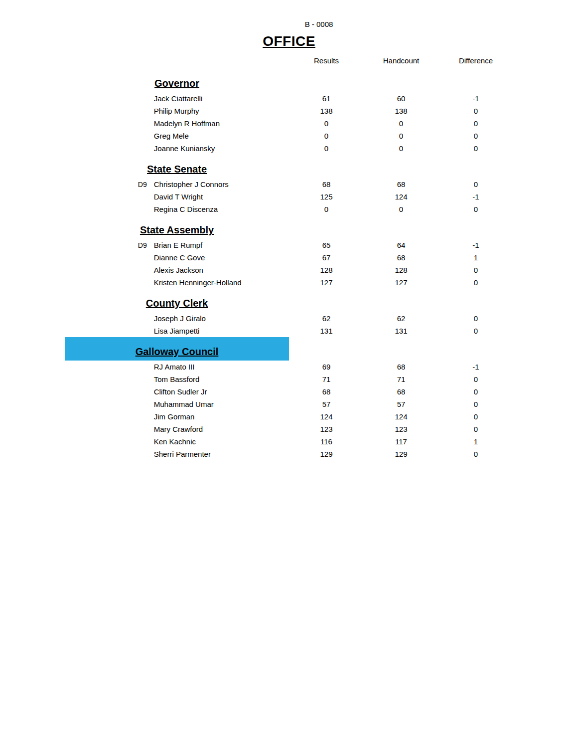B - 0008
OFFICE
| | | Results | Handcount | Difference |
| --- | --- | --- | --- | --- |
| Governor | | | |
| | Jack Ciattarelli | 61 | 60 | -1 |
| | Philip Murphy | 138 | 138 | 0 |
| | Madelyn R Hoffman | 0 | 0 | 0 |
| | Greg Mele | 0 | 0 | 0 |
| | Joanne Kuniansky | 0 | 0 | 0 |
| State Senate | | | |
| D9 | Christopher J Connors | 68 | 68 | 0 |
| | David T Wright | 125 | 124 | -1 |
| | Regina C Discenza | 0 | 0 | 0 |
| State Assembly | | | |
| D9 | Brian E Rumpf | 65 | 64 | -1 |
| | Dianne C Gove | 67 | 68 | 1 |
| | Alexis Jackson | 128 | 128 | 0 |
| | Kristen Henninger-Holland | 127 | 127 | 0 |
| County Clerk | | | |
| | Joseph J Giralo | 62 | 62 | 0 |
| | Lisa Jiampetti | 131 | 131 | 0 |
| Galloway Council | | | |
| | RJ Amato III | 69 | 68 | -1 |
| | Tom Bassford | 71 | 71 | 0 |
| | Clifton Sudler Jr | 68 | 68 | 0 |
| | Muhammad Umar | 57 | 57 | 0 |
| | Jim Gorman | 124 | 124 | 0 |
| | Mary Crawford | 123 | 123 | 0 |
| | Ken Kachnic | 116 | 117 | 1 |
| | Sherri Parmenter | 129 | 129 | 0 |